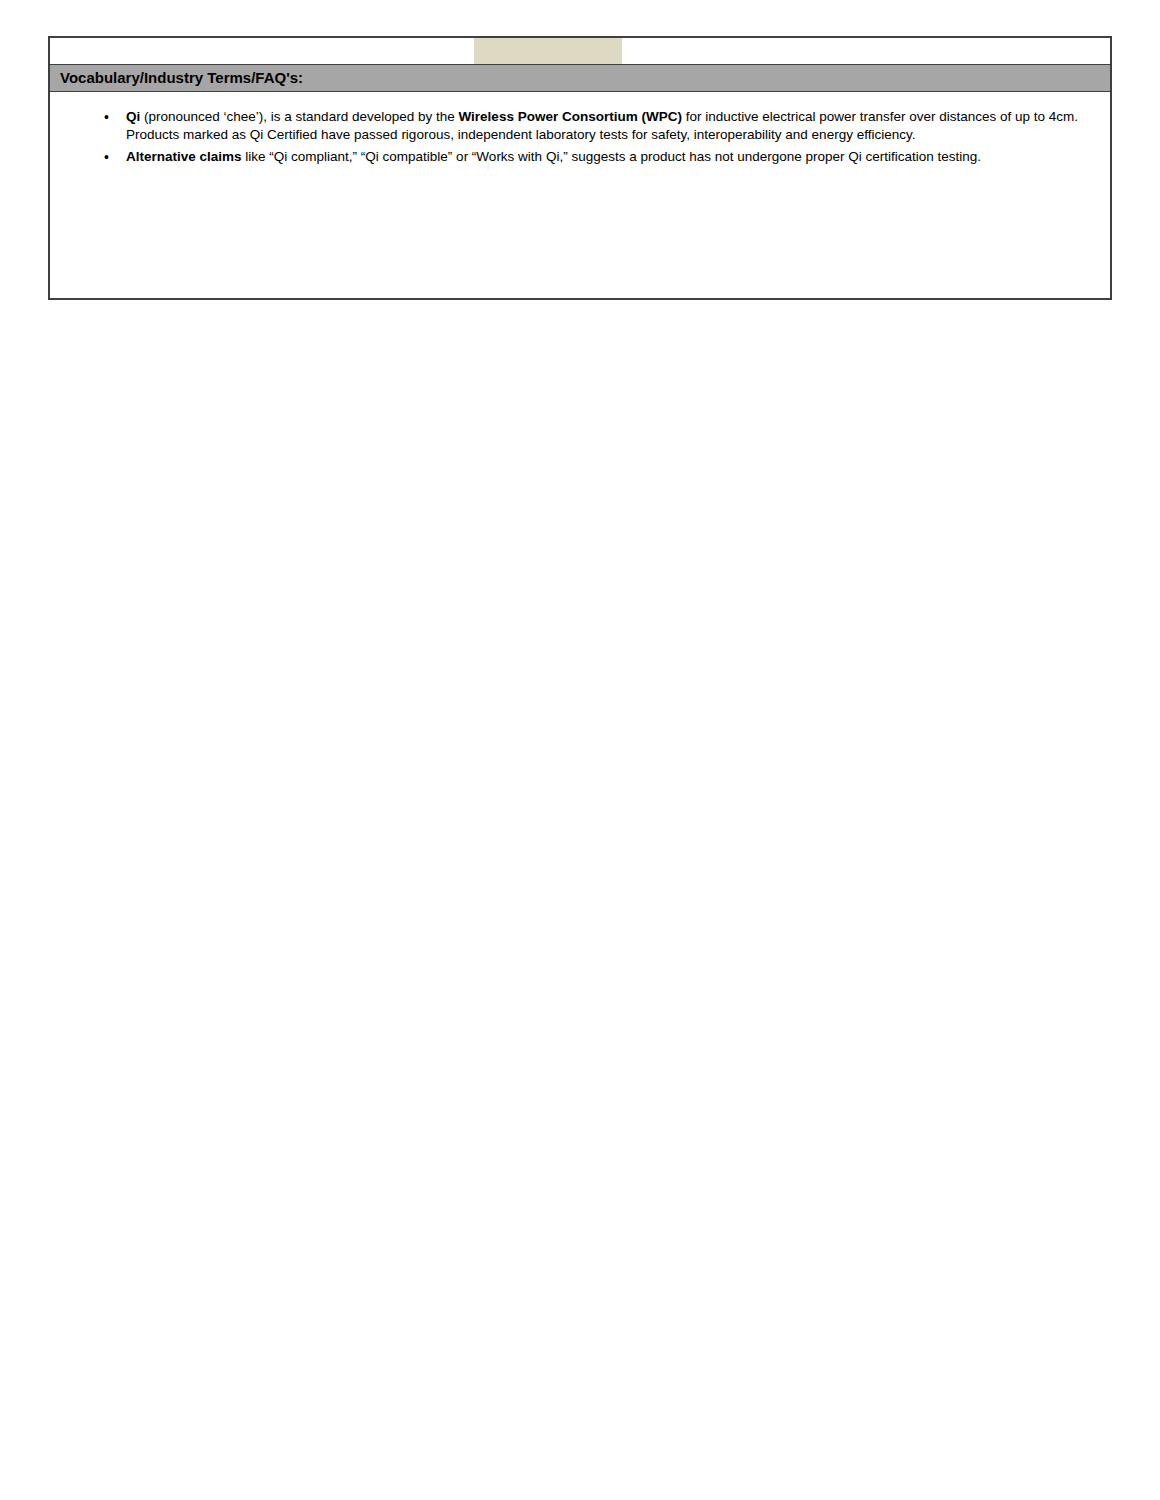Vocabulary/Industry Terms/FAQ's:
Qi (pronounced ‘chee’), is a standard developed by the Wireless Power Consortium (WPC) for inductive electrical power transfer over distances of up to 4cm. Products marked as Qi Certified have passed rigorous, independent laboratory tests for safety, interoperability and energy efficiency.
Alternative claims like “Qi compliant,” “Qi compatible” or “Works with Qi,” suggests a product has not undergone proper Qi certification testing.